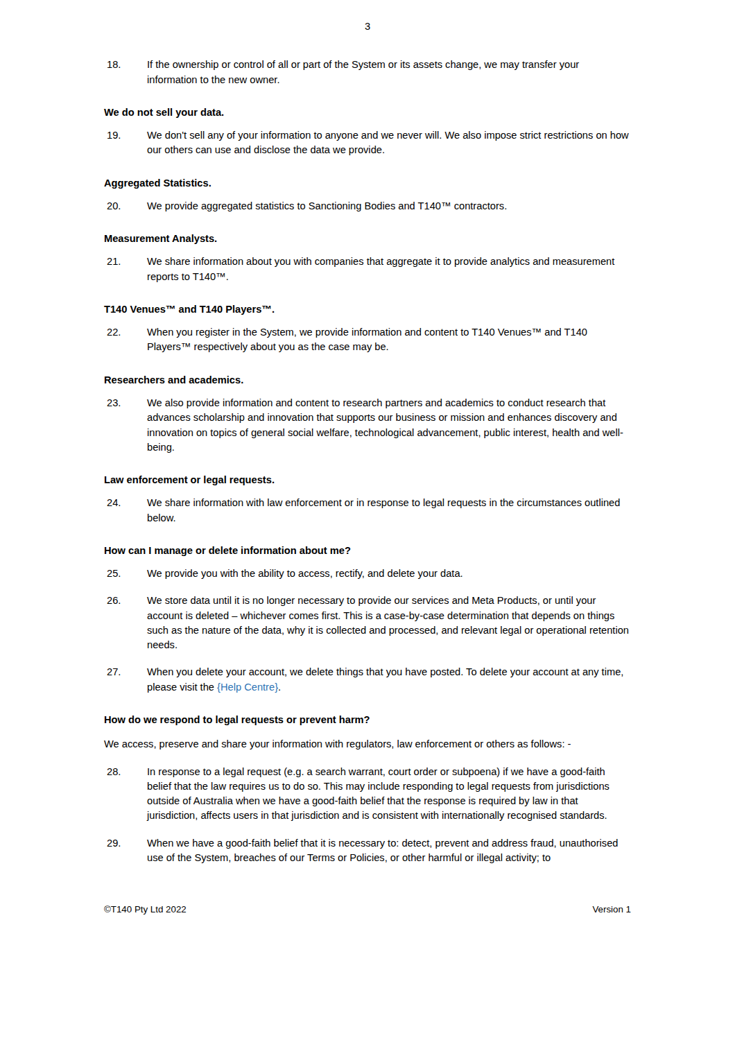3
18. If the ownership or control of all or part of the System or its assets change, we may transfer your information to the new owner.
We do not sell your data.
19. We don't sell any of your information to anyone and we never will. We also impose strict restrictions on how our others can use and disclose the data we provide.
Aggregated Statistics.
20. We provide aggregated statistics to Sanctioning Bodies and T140™ contractors.
Measurement Analysts.
21. We share information about you with companies that aggregate it to provide analytics and measurement reports to T140™.
T140 Venues™ and T140 Players™.
22. When you register in the System, we provide information and content to T140 Venues™ and T140 Players™ respectively about you as the case may be.
Researchers and academics.
23. We also provide information and content to research partners and academics to conduct research that advances scholarship and innovation that supports our business or mission and enhances discovery and innovation on topics of general social welfare, technological advancement, public interest, health and well-being.
Law enforcement or legal requests.
24. We share information with law enforcement or in response to legal requests in the circumstances outlined below.
How can I manage or delete information about me?
25. We provide you with the ability to access, rectify, and delete your data.
26. We store data until it is no longer necessary to provide our services and Meta Products, or until your account is deleted – whichever comes first. This is a case-by-case determination that depends on things such as the nature of the data, why it is collected and processed, and relevant legal or operational retention needs.
27. When you delete your account, we delete things that you have posted. To delete your account at any time, please visit the {Help Centre}.
How do we respond to legal requests or prevent harm?
We access, preserve and share your information with regulators, law enforcement or others as follows: -
28. In response to a legal request (e.g. a search warrant, court order or subpoena) if we have a good-faith belief that the law requires us to do so. This may include responding to legal requests from jurisdictions outside of Australia when we have a good-faith belief that the response is required by law in that jurisdiction, affects users in that jurisdiction and is consistent with internationally recognised standards.
29. When we have a good-faith belief that it is necessary to: detect, prevent and address fraud, unauthorised use of the System, breaches of our Terms or Policies, or other harmful or illegal activity; to
©T140 Pty Ltd 2022 Version 1